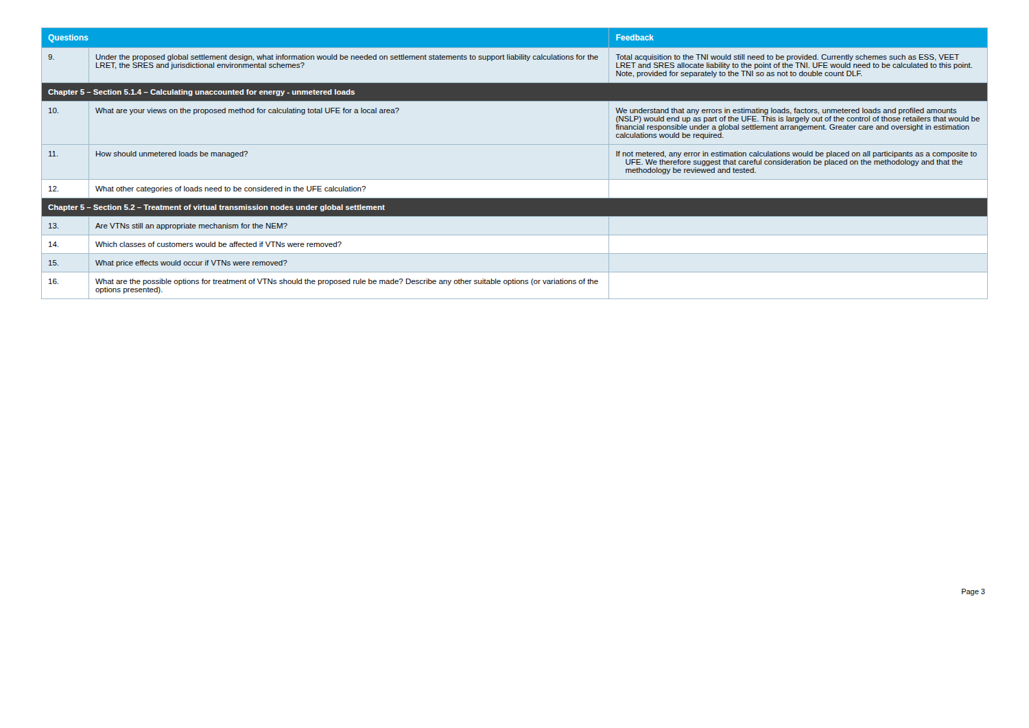| Questions | Feedback |
| --- | --- |
| 9. | Under the proposed global settlement design, what information would be needed on settlement statements to support liability calculations for the LRET, the SRES and jurisdictional environmental schemes? | Total acquisition to the TNI would still need to be provided. Currently schemes such as ESS, VEET LRET and SRES allocate liability to the point of the TNI. UFE would need to be calculated to this point. Note, provided for separately to the TNI so as not to double count DLF. |
| Chapter 5 – Section 5.1.4 – Calculating unaccounted for energy - unmetered loads |
| 10. | What are your views on the proposed method for calculating total UFE for a local area? | We understand that any errors in estimating loads, factors, unmetered loads and profiled amounts (NSLP) would end up as part of the UFE. This is largely out of the control of those retailers that would be financial responsible under a global settlement arrangement. Greater care and oversight in estimation calculations would be required. |
| 11. | How should unmetered loads be managed? | If not metered, any error in estimation calculations would be placed on all participants as a composite to UFE. We therefore suggest that careful consideration be placed on the methodology and that the methodology be reviewed and tested. |
| 12. | What other categories of loads need to be considered in the UFE calculation? | |
| Chapter 5 – Section 5.2 – Treatment of virtual transmission nodes under global settlement |
| 13. | Are VTNs still an appropriate mechanism for the NEM? | |
| 14. | Which classes of customers would be affected if VTNs were removed? | |
| 15. | What price effects would occur if VTNs were removed? | |
| 16. | What are the possible options for treatment of VTNs should the proposed rule be made? Describe any other suitable options (or variations of the options presented). | |
Page 3